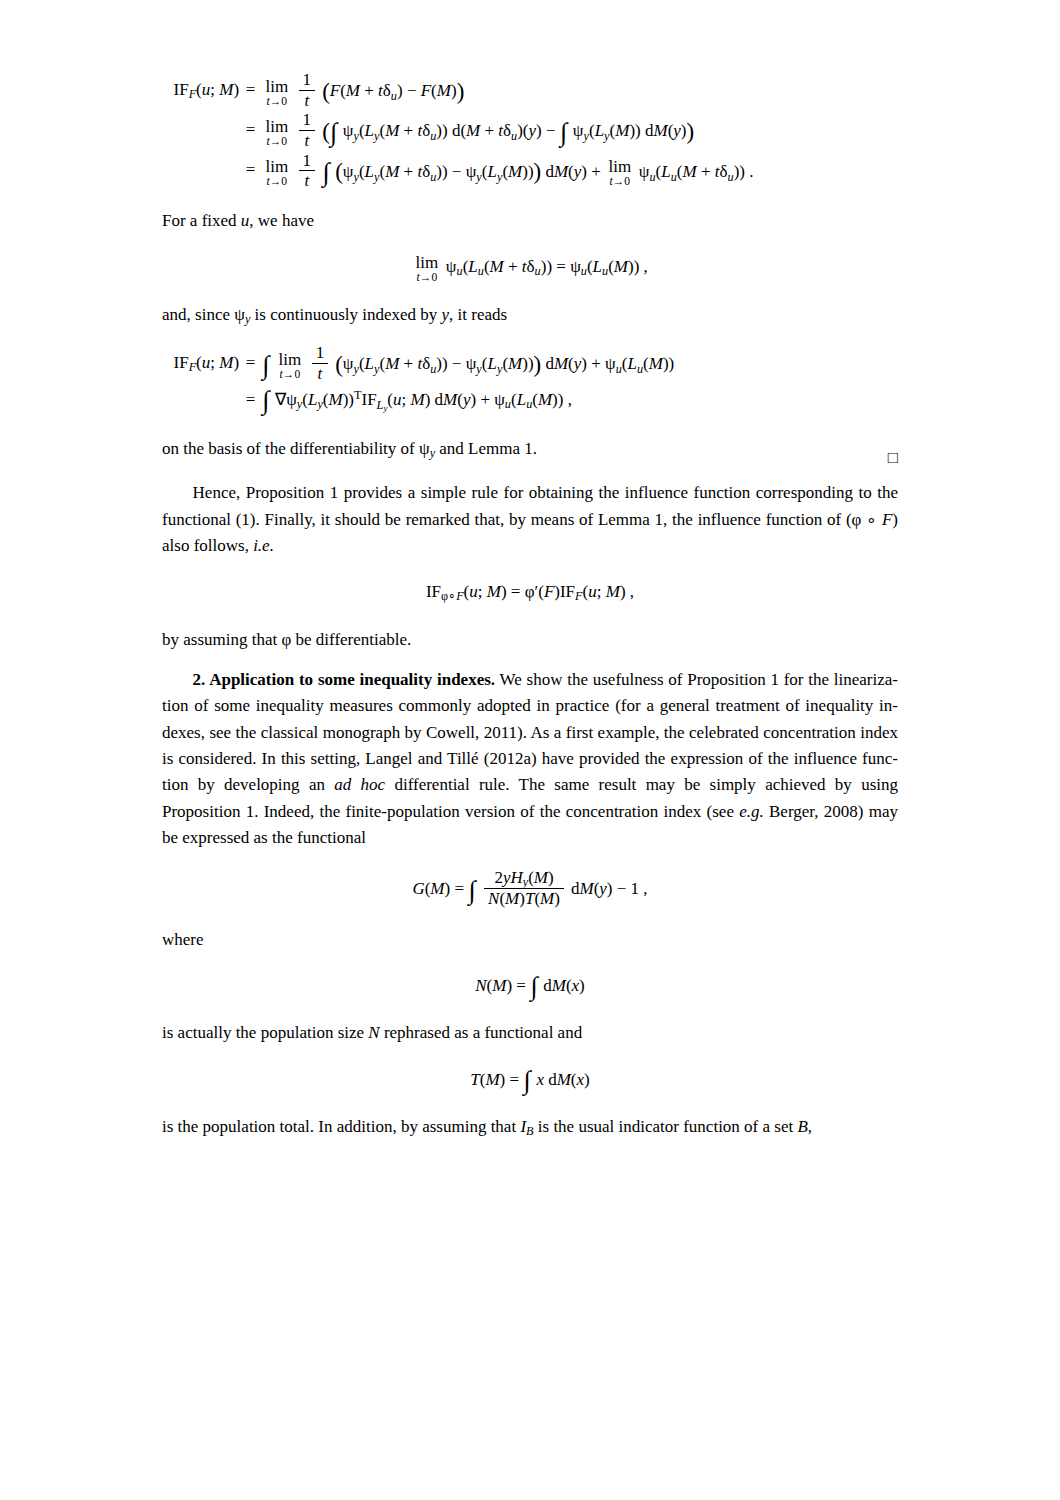| IF F ( u ; M ) | = | lim t →0 1 t ( F ( M + t δ u ) − F ( M ) ) |
| | = | lim t →0 1 t ( ∫ ψ y ( L y ( M + t δ u )) d ( M + t δ u )( y ) − ∫ ψ y ( L y ( M )) d M ( y ) ) |
| | = | lim t →0 1 t ∫ ( ψ y ( L y ( M + t δ u )) − ψ y ( L y ( M )) ) d M ( y ) + lim t →0 ψ u ( L u ( M + t δ u )) . |
For a fixed u, we have
lim t→0 ψu(Lu(M + tδu)) = ψu(Lu(M)) ,
and, since ψy is continuously indexed by y, it reads
| IF F ( u ; M ) | = | ∫ lim t →0 1 t ( ψ y ( L y ( M + t δ u )) − ψ y ( L y ( M )) ) d M ( y ) + ψ u ( L u ( M )) |
| | = | ∫ ∇ψ y ( L y ( M )) T IF L y ( u ; M ) d M ( y ) + ψ u ( L u ( M )) , |
on the basis of the differentiability of ψy and Lemma 1.
□
Hence, Proposition 1 provides a simple rule for obtaining the influence function corresponding to the functional (1). Finally, it should be remarked that, by means of Lemma 1, the influence function of (φ ∘ F) also follows, i.e.
IFφ∘F(u; M) = φ′(F)IFF(u; M) ,
by assuming that φ be differentiable.
2. Application to some inequality indexes. We show the usefulness of Proposition 1 for the linearization of some inequality measures commonly adopted in practice (for a general treatment of inequality indexes, see the classical monograph by Cowell, 2011). As a first example, the celebrated concentration index is considered. In this setting, Langel and Tillé (2012a) have provided the expression of the influence function by developing an ad hoc differential rule. The same result may be simply achieved by using Proposition 1. Indeed, the finite-population version of the concentration index (see e.g. Berger, 2008) may be expressed as the functional
G(M) = ∫ 2yHy(M) N(M)T(M) dM(y) − 1 ,
where
N(M) = ∫ dM(x)
is actually the population size N rephrased as a functional and
T(M) = ∫ x dM(x)
is the population total. In addition, by assuming that IB is the usual indicator function of a set B,